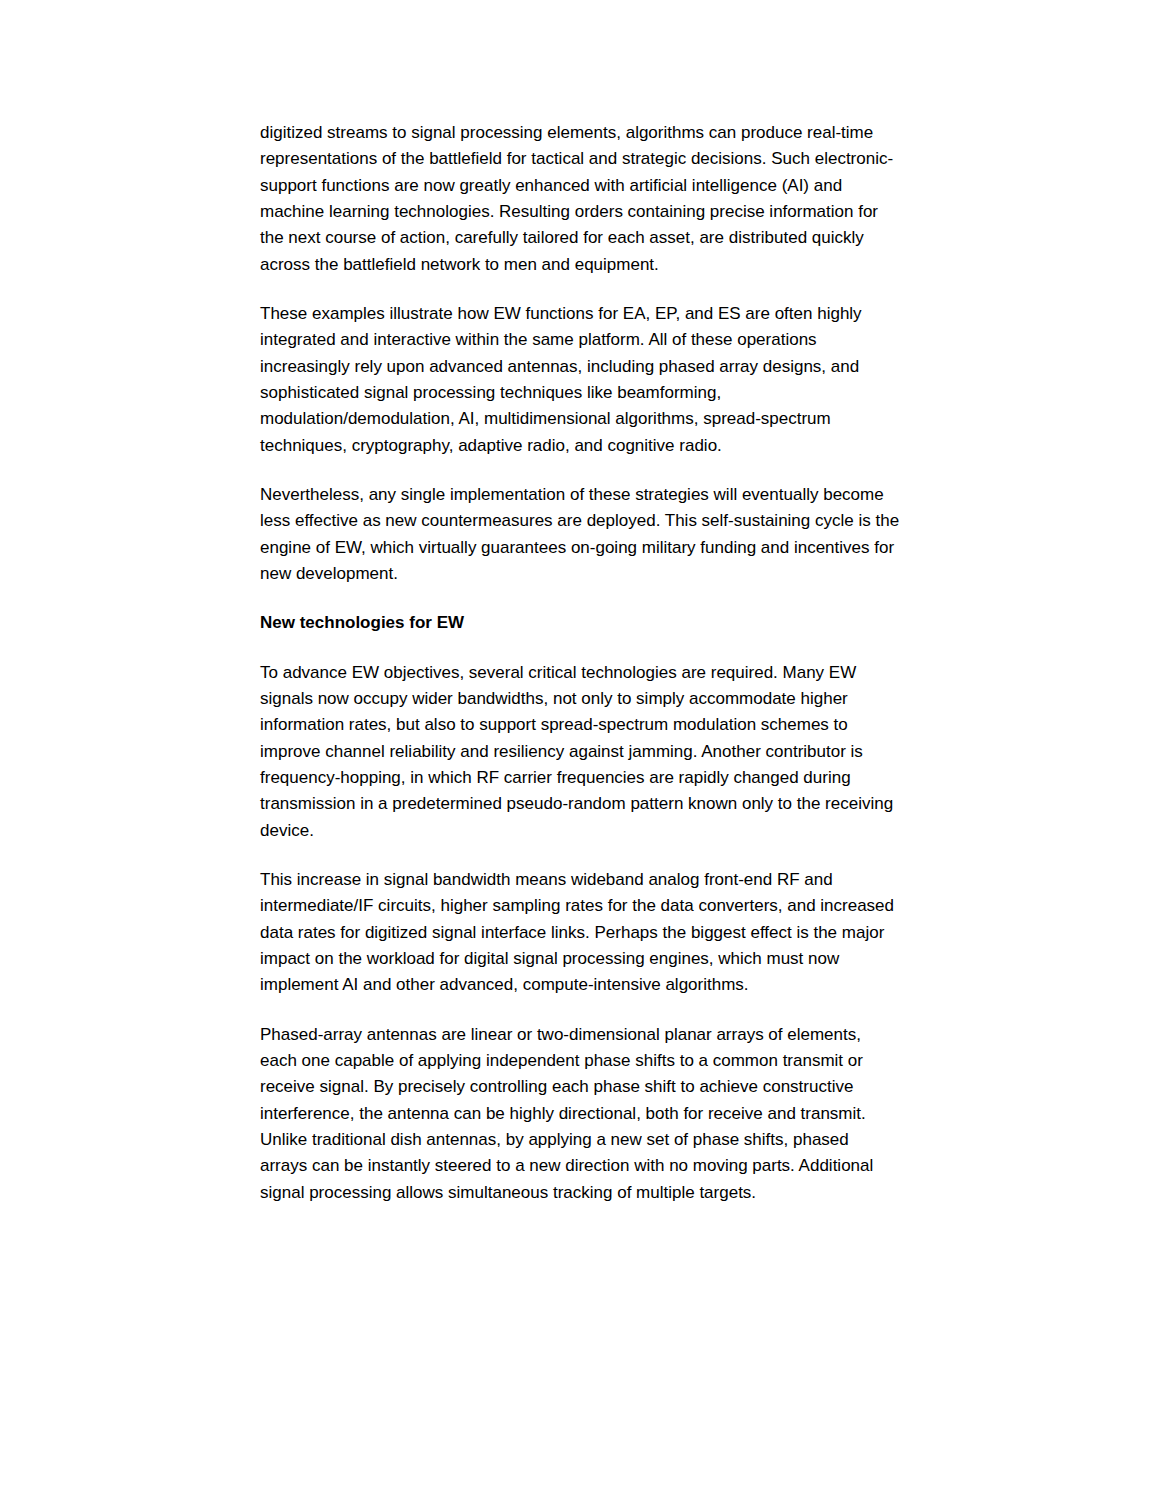digitized streams to signal processing elements, algorithms can produce real-time representations of the battlefield for tactical and strategic decisions. Such electronic-support functions are now greatly enhanced with artificial intelligence (AI) and machine learning technologies. Resulting orders containing precise information for the next course of action, carefully tailored for each asset, are distributed quickly across the battlefield network to men and equipment.
These examples illustrate how EW functions for EA, EP, and ES are often highly integrated and interactive within the same platform. All of these operations increasingly rely upon advanced antennas, including phased array designs, and sophisticated signal processing techniques like beamforming, modulation/demodulation, AI, multidimensional algorithms, spread-spectrum techniques, cryptography, adaptive radio, and cognitive radio.
Nevertheless, any single implementation of these strategies will eventually become less effective as new countermeasures are deployed. This self-sustaining cycle is the engine of EW, which virtually guarantees on-going military funding and incentives for new development.
New technologies for EW
To advance EW objectives, several critical technologies are required. Many EW signals now occupy wider bandwidths, not only to simply accommodate higher information rates, but also to support spread-spectrum modulation schemes to improve channel reliability and resiliency against jamming. Another contributor is frequency-hopping, in which RF carrier frequencies are rapidly changed during transmission in a predetermined pseudo-random pattern known only to the receiving device.
This increase in signal bandwidth means wideband analog front-end RF and intermediate/IF circuits, higher sampling rates for the data converters, and increased data rates for digitized signal interface links. Perhaps the biggest effect is the major impact on the workload for digital signal processing engines, which must now implement AI and other advanced, compute-intensive algorithms.
Phased-array antennas are linear or two-dimensional planar arrays of elements, each one capable of applying independent phase shifts to a common transmit or receive signal. By precisely controlling each phase shift to achieve constructive interference, the antenna can be highly directional, both for receive and transmit. Unlike traditional dish antennas, by applying a new set of phase shifts, phased arrays can be instantly steered to a new direction with no moving parts. Additional signal processing allows simultaneous tracking of multiple targets.